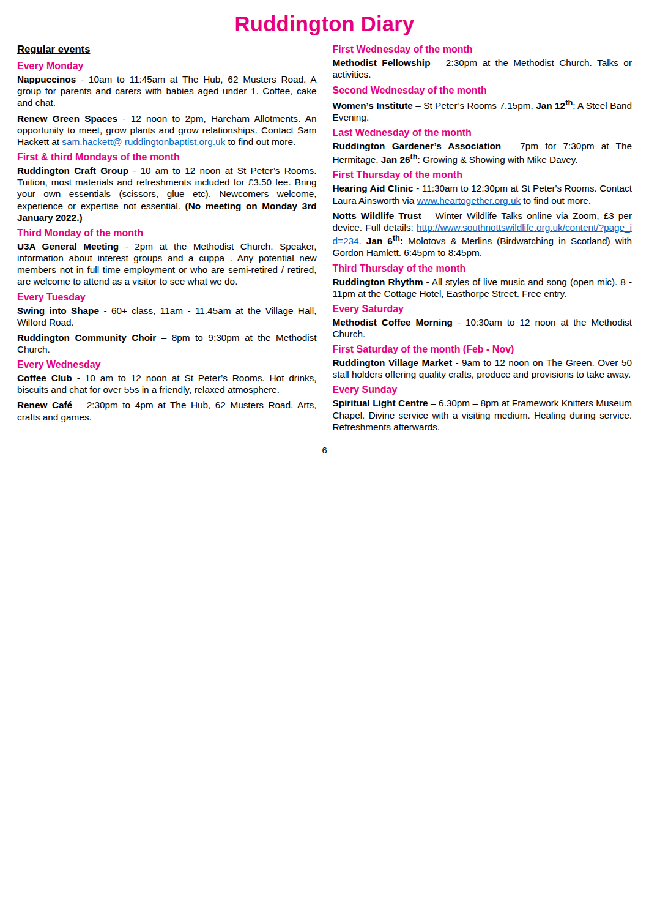Ruddington Diary
Regular events
Every Monday
Nappuccinos - 10am to 11:45am at The Hub, 62 Musters Road. A group for parents and carers with babies aged under 1. Coffee, cake and chat.
Renew Green Spaces - 12 noon to 2pm, Hareham Allotments. An opportunity to meet, grow plants and grow relationships. Contact Sam Hackett at sam.hackett@ ruddingtonbaptist.org.uk to find out more.
First & third Mondays of the month
Ruddington Craft Group - 10 am to 12 noon at St Peter’s Rooms. Tuition, most materials and refreshments included for £3.50 fee. Bring your own essentials (scissors, glue etc). Newcomers welcome, experience or expertise not essential. (No meeting on Monday 3rd January 2022.)
Third Monday of the month
U3A General Meeting - 2pm at the Methodist Church. Speaker, information about interest groups and a cuppa . Any potential new members not in full time employment or who are semi-retired / retired, are welcome to attend as a visitor to see what we do.
Every Tuesday
Swing into Shape - 60+ class, 11am - 11.45am at the Village Hall, Wilford Road.
Ruddington Community Choir – 8pm to 9:30pm at the Methodist Church.
Every Wednesday
Coffee Club - 10 am to 12 noon at St Peter’s Rooms. Hot drinks, biscuits and chat for over 55s in a friendly, relaxed atmosphere.
Renew Café – 2:30pm to 4pm at The Hub, 62 Musters Road. Arts, crafts and games.
First Wednesday of the month
Methodist Fellowship – 2:30pm at the Methodist Church. Talks or activities.
Second Wednesday of the month
Women’s Institute – St Peter’s Rooms 7.15pm. Jan 12th: A Steel Band Evening.
Last Wednesday of the month
Ruddington Gardener’s Association – 7pm for 7:30pm at The Hermitage. Jan 26th: Growing & Showing with Mike Davey.
First Thursday of the month
Hearing Aid Clinic - 11:30am to 12:30pm at St Peter's Rooms. Contact Laura Ainsworth via www.heartogether.org.uk to find out more.
Notts Wildlife Trust – Winter Wildlife Talks online via Zoom, £3 per device. Full details: http://www.southnottswildlife.org.uk/content/?page_id=234. Jan 6th: Molotovs & Merlins (Birdwatching in Scotland) with Gordon Hamlett. 6:45pm to 8:45pm.
Third Thursday of the month
Ruddington Rhythm - All styles of live music and song (open mic). 8 - 11pm at the Cottage Hotel, Easthorpe Street. Free entry.
Every Saturday
Methodist Coffee Morning - 10:30am to 12 noon at the Methodist Church.
First Saturday of the month (Feb - Nov)
Ruddington Village Market - 9am to 12 noon on The Green. Over 50 stall holders offering quality crafts, produce and provisions to take away.
Every Sunday
Spiritual Light Centre – 6.30pm – 8pm at Framework Knitters Museum Chapel. Divine service with a visiting medium. Healing during service. Refreshments afterwards.
6